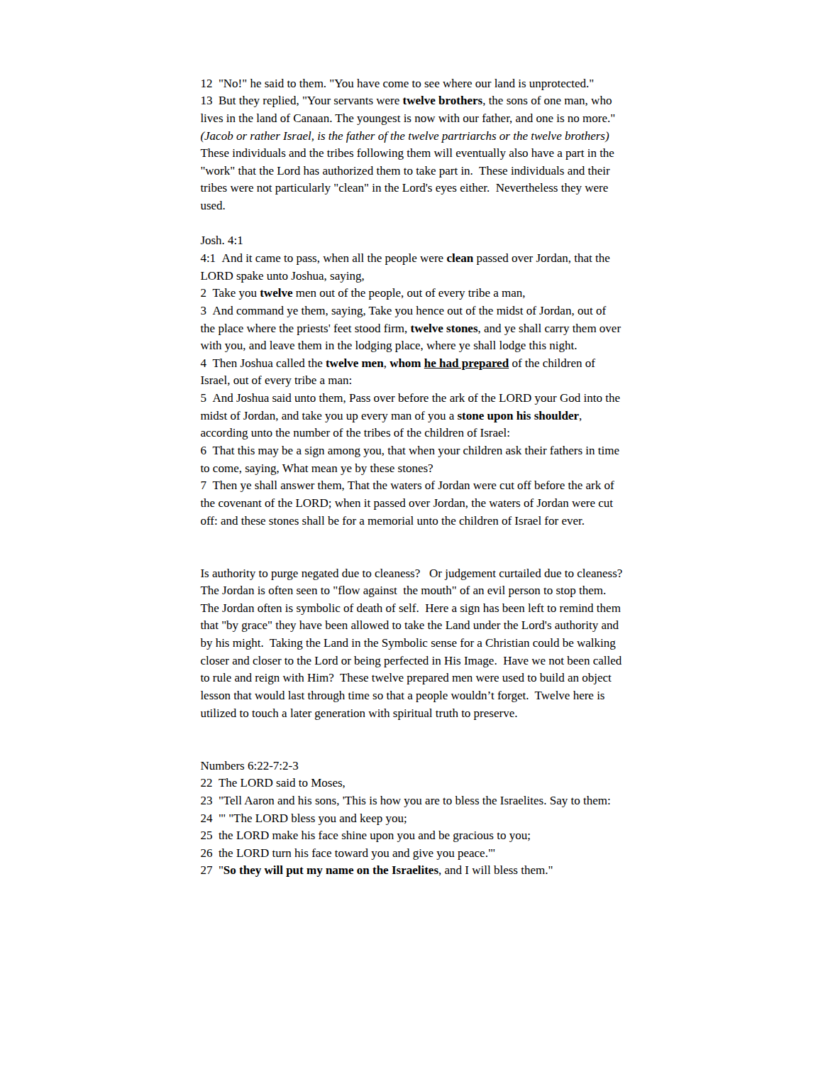12 "No!" he said to them. "You have come to see where our land is unprotected."
13 But they replied, "Your servants were twelve brothers, the sons of one man, who lives in the land of Canaan. The youngest is now with our father, and one is no more."
(Jacob or rather Israel, is the father of the twelve partriarchs or the twelve brothers)
These individuals and the tribes following them will eventually also have a part in the "work" that the Lord has authorized them to take part in. These individuals and their tribes were not particularly "clean" in the Lord's eyes either. Nevertheless they were used.
Josh. 4:1
4:1 And it came to pass, when all the people were clean passed over Jordan, that the LORD spake unto Joshua, saying,
2 Take you twelve men out of the people, out of every tribe a man,
3 And command ye them, saying, Take you hence out of the midst of Jordan, out of the place where the priests' feet stood firm, twelve stones, and ye shall carry them over with you, and leave them in the lodging place, where ye shall lodge this night.
4 Then Joshua called the twelve men, whom he had prepared of the children of Israel, out of every tribe a man:
5 And Joshua said unto them, Pass over before the ark of the LORD your God into the midst of Jordan, and take you up every man of you a stone upon his shoulder, according unto the number of the tribes of the children of Israel:
6 That this may be a sign among you, that when your children ask their fathers in time to come, saying, What mean ye by these stones?
7 Then ye shall answer them, That the waters of Jordan were cut off before the ark of the covenant of the LORD; when it passed over Jordan, the waters of Jordan were cut off: and these stones shall be for a memorial unto the children of Israel for ever.
Is authority to purge negated due to cleaness? Or judgement curtailed due to cleaness? The Jordan is often seen to "flow against the mouth" of an evil person to stop them. The Jordan often is symbolic of death of self. Here a sign has been left to remind them that "by grace" they have been allowed to take the Land under the Lord's authority and by his might. Taking the Land in the Symbolic sense for a Christian could be walking closer and closer to the Lord or being perfected in His Image. Have we not been called to rule and reign with Him? These twelve prepared men were used to build an object lesson that would last through time so that a people wouldn’t forget. Twelve here is utilized to touch a later generation with spiritual truth to preserve.
Numbers 6:22-7:2-3
22 The LORD said to Moses,
23 "Tell Aaron and his sons, 'This is how you are to bless the Israelites. Say to them:
24 "' "The LORD bless you and keep you;
25 the LORD make his face shine upon you and be gracious to you;
26 the LORD turn his face toward you and give you peace."'
27 "So they will put my name on the Israelites, and I will bless them."